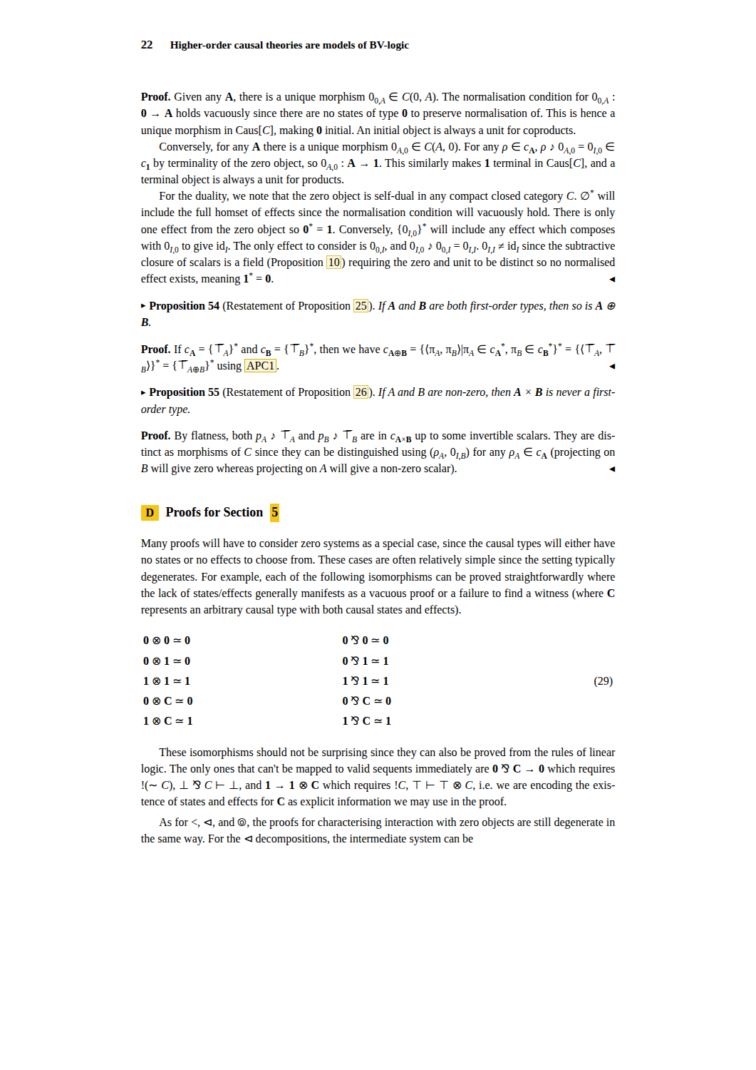22 Higher-order causal theories are models of BV-logic
Proof. Given any A, there is a unique morphism 00,A ∈ C(0, A). The normalisation condition for 00,A : 0 → A holds vacuously since there are no states of type 0 to preserve normalisation of. This is hence a unique morphism in Caus[C], making 0 initial. An initial object is always a unit for coproducts.
Conversely, for any A there is a unique morphism 0A,0 ∈ C(A, 0). For any ρ ∈ cA, ρ ♪ 0A,0 = 0I,0 ∈ c1 by terminality of the zero object, so 0A,0 : A → 1. This similarly makes 1 terminal in Caus[C], and a terminal object is always a unit for products.
For the duality, we note that the zero object is self-dual in any compact closed category C. ∅* will include the full homset of effects since the normalisation condition will vacuously hold. There is only one effect from the zero object so 0* = 1. Conversely, {0I,0}* will include any effect which composes with 0I,0 to give idI. The only effect to consider is 00,I, and 0I,0 ♪ 00,I = 0I,I. 0I,I ≠ idI since the subtractive closure of scalars is a field (Proposition 10) requiring the zero and unit to be distinct so no normalised effect exists, meaning 1* = 0. ◂
▸Proposition 54 (Restatement of Proposition 25). If A and B are both first-order types, then so is A ⊕ B.
Proof. If cA = {⊤̅̅A}* and cB = {⊤̅̅B}*, then we have cA⊕B = {⟨πA, πB⟩|πA ∈ cA*, πB ∈ cB*}* = {⟨⊤̅̅A, ⊤̅̅B⟩}* = {⊤̅̅A⊕B}* using APC1. ◂
▸Proposition 55 (Restatement of Proposition 26). If A and B are non-zero, then A × B is never a first-order type.
Proof. By flatness, both pA ♪ ⊤̅̅A and pB ♪ ⊤̅̅B are in cA×B up to some invertible scalars. They are distinct as morphisms of C since they can be distinguished using (ρA, 0I,B) for any ρA ∈ cA (projecting on B will give zero whereas projecting on A will give a non-zero scalar). ◂
D Proofs for Section 5
Many proofs will have to consider zero systems as a special case, since the causal types will either have no states or no effects to choose from. These cases are often relatively simple since the setting typically degenerates. For example, each of the following isomorphisms can be proved straightforwardly where the lack of states/effects generally manifests as a vacuous proof or a failure to find a witness (where C represents an arbitrary causal type with both causal states and effects).
| 0 ⊗ 0 ≃ 0 | 0 ⅋ 0 ≃ 0 | |
| 0 ⊗ 1 ≃ 0 | 0 ⅋ 1 ≃ 1 | |
| 1 ⊗ 1 ≃ 1 | 1 ⅋ 1 ≃ 1 | (29) |
| 0 ⊗ C ≃ 0 | 0 ⅋ C ≃ 0 | |
| 1 ⊗ C ≃ 1 | 1 ⅋ C ≃ 1 | |
These isomorphisms should not be surprising since they can also be proved from the rules of linear logic. The only ones that can't be mapped to valid sequents immediately are 0 ⅋ C → 0 which requires !(∼ C), ⊥ ⅋ C ⊢ ⊥, and 1 → 1 ⊗ C which requires !C, ⊤ ⊢ ⊤ ⊗ C, i.e. we are encoding the existence of states and effects for C as explicit information we may use in the proof.
As for <, ⊲, and ⦾, the proofs for characterising interaction with zero objects are still degenerate in the same way. For the ⊲ decompositions, the intermediate system can be